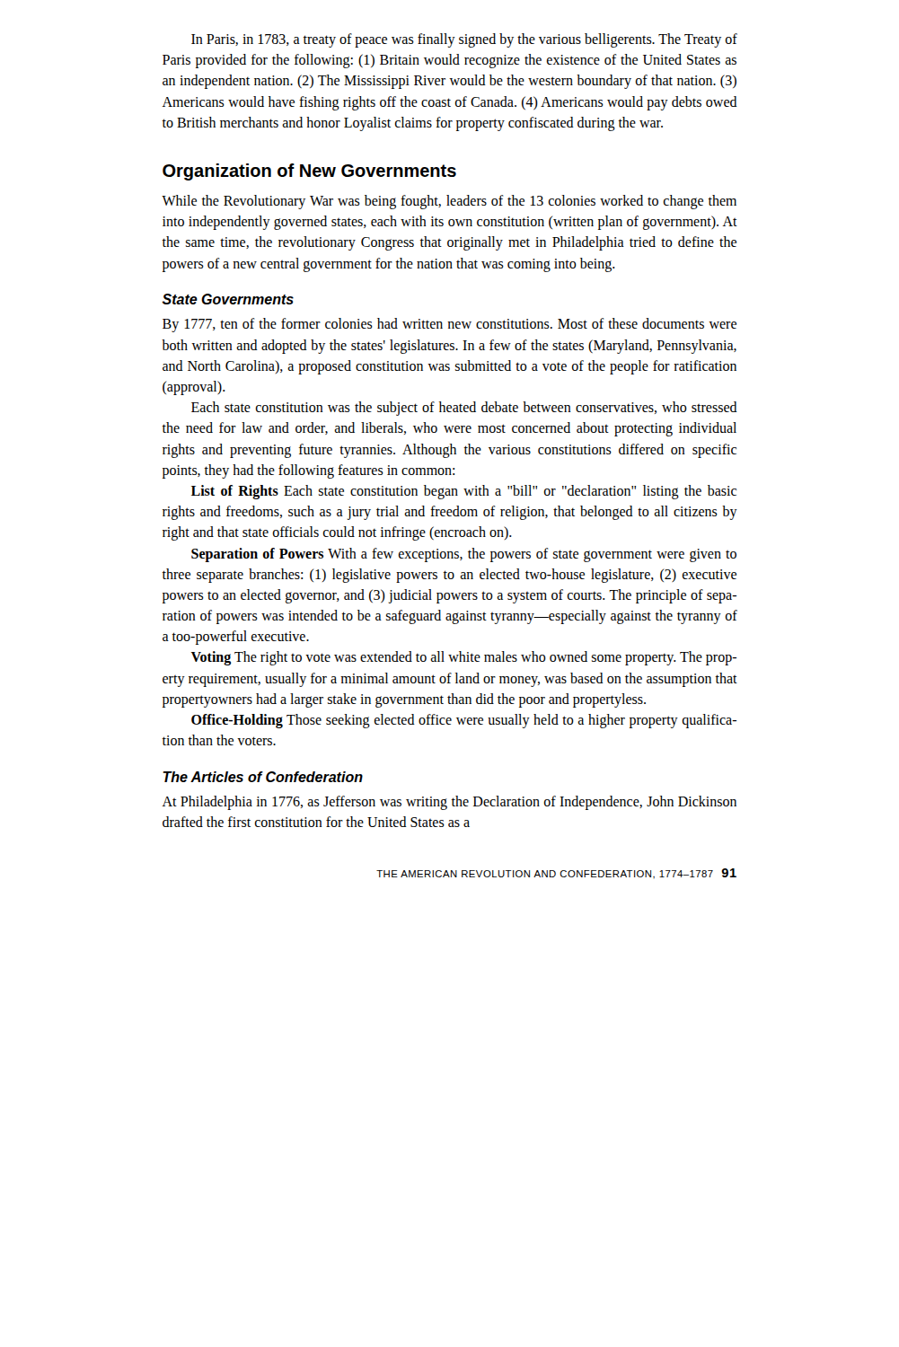In Paris, in 1783, a treaty of peace was finally signed by the various belligerents. The Treaty of Paris provided for the following: (1) Britain would recognize the existence of the United States as an independent nation. (2) The Mississippi River would be the western boundary of that nation. (3) Americans would have fishing rights off the coast of Canada. (4) Americans would pay debts owed to British merchants and honor Loyalist claims for property confiscated during the war.
Organization of New Governments
While the Revolutionary War was being fought, leaders of the 13 colonies worked to change them into independently governed states, each with its own constitution (written plan of government). At the same time, the revolutionary Congress that originally met in Philadelphia tried to define the powers of a new central government for the nation that was coming into being.
State Governments
By 1777, ten of the former colonies had written new constitutions. Most of these documents were both written and adopted by the states' legislatures. In a few of the states (Maryland, Pennsylvania, and North Carolina), a proposed constitution was submitted to a vote of the people for ratification (approval).
Each state constitution was the subject of heated debate between conservatives, who stressed the need for law and order, and liberals, who were most concerned about protecting individual rights and preventing future tyrannies. Although the various constitutions differed on specific points, they had the following features in common:
List of Rights Each state constitution began with a "bill" or "declaration" listing the basic rights and freedoms, such as a jury trial and freedom of religion, that belonged to all citizens by right and that state officials could not infringe (encroach on).
Separation of Powers With a few exceptions, the powers of state government were given to three separate branches: (1) legislative powers to an elected two-house legislature, (2) executive powers to an elected governor, and (3) judicial powers to a system of courts. The principle of separation of powers was intended to be a safeguard against tyranny—especially against the tyranny of a too-powerful executive.
Voting The right to vote was extended to all white males who owned some property. The property requirement, usually for a minimal amount of land or money, was based on the assumption that propertyowners had a larger stake in government than did the poor and propertyless.
Office-Holding Those seeking elected office were usually held to a higher property qualification than the voters.
The Articles of Confederation
At Philadelphia in 1776, as Jefferson was writing the Declaration of Independence, John Dickinson drafted the first constitution for the United States as a
THE AMERICAN REVOLUTION AND CONFEDERATION, 1774–178791